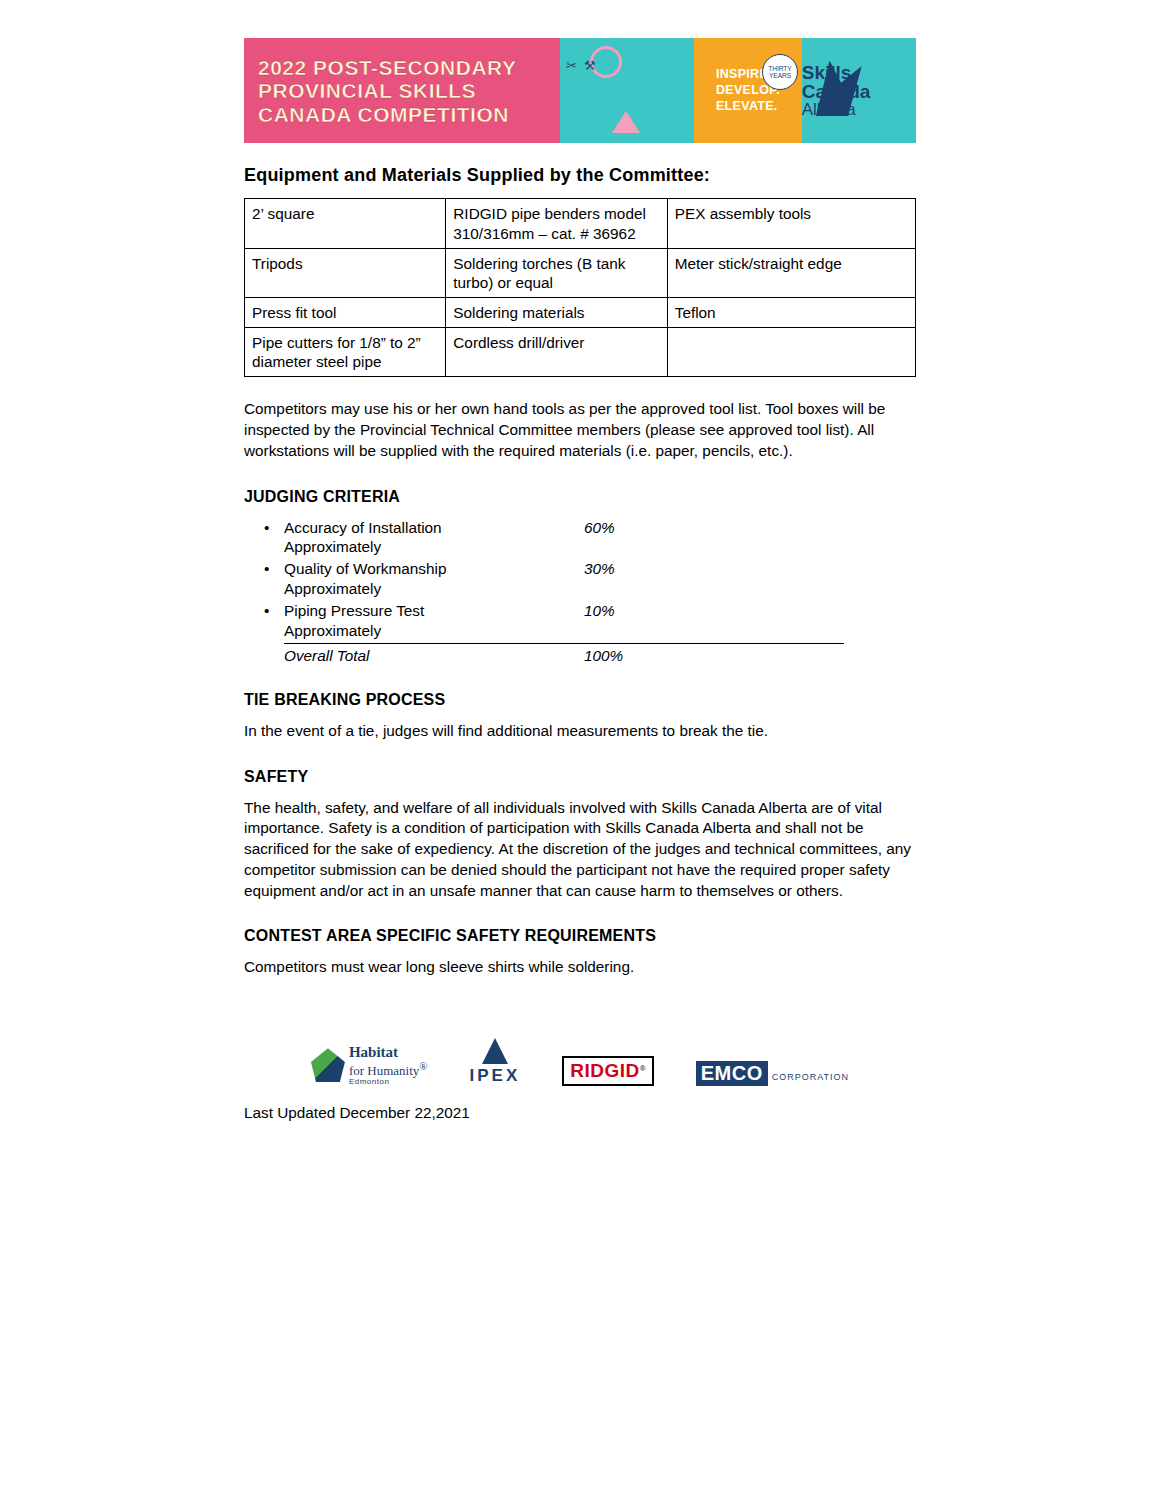2022 Post-Secondary
Provincial Skills
Canada Competition
✂ ⚒
Inspire.
Develop.
Elevate.
THIRTY
YEARS
Skills Canada Alberta
Equipment and Materials Supplied by the Committee:
| 2’ square | RIDGID pipe benders model 310/316mm – cat. # 36962 | PEX assembly tools |
| Tripods | Soldering torches (B tank turbo) or equal | Meter stick/straight edge |
| Press fit tool | Soldering materials | Teflon |
| Pipe cutters for 1/8” to 2” diameter steel pipe | Cordless drill/driver | |
Competitors may use his or her own hand tools as per the approved tool list. Tool boxes will be inspected by the Provincial Technical Committee members (please see approved tool list). All workstations will be supplied with the required materials (i.e. paper, pencils, etc.).
JUDGING CRITERIA
Accuracy of Installation 60%
Approximately
Quality of Workmanship 30%
Approximately
Piping Pressure Test 10%
Approximately
Overall Total 100%
TIE BREAKING PROCESS
In the event of a tie, judges will find additional measurements to break the tie.
SAFETY
The health, safety, and welfare of all individuals involved with Skills Canada Alberta are of vital importance. Safety is a condition of participation with Skills Canada Alberta and shall not be sacrificed for the sake of expediency. At the discretion of the judges and technical committees, any competitor submission can be denied should the participant not have the required proper safety equipment and/or act in an unsafe manner that can cause harm to themselves or others.
CONTEST AREA SPECIFIC SAFETY REQUIREMENTS
Competitors must wear long sleeve shirts while soldering.
Habitat for Humanity® Edmonton
IPEX
RIDGID®
EMCO CORPORATION
Last Updated December 22,2021